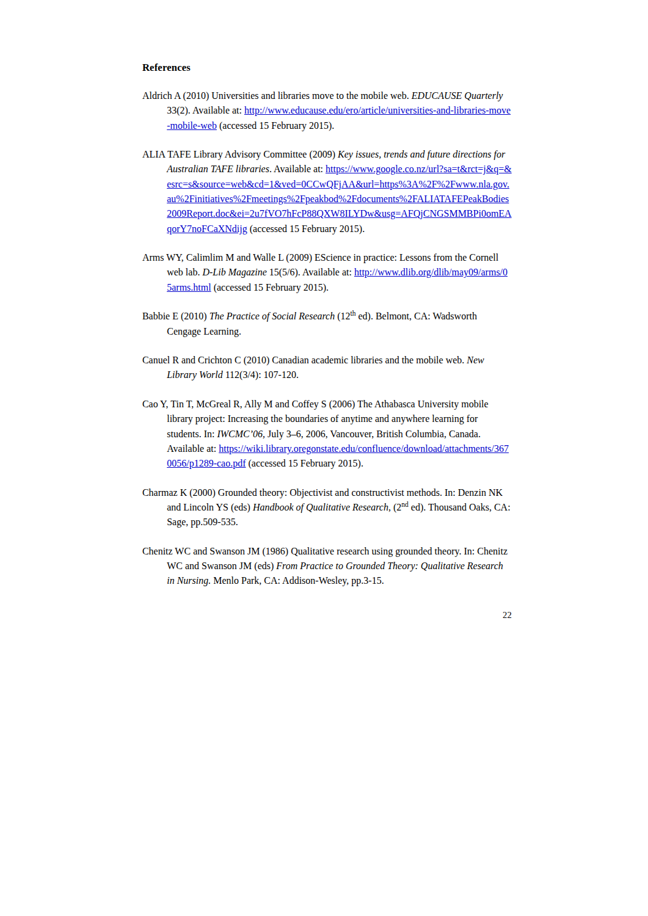References
Aldrich A (2010) Universities and libraries move to the mobile web. EDUCAUSE Quarterly 33(2). Available at: http://www.educause.edu/ero/article/universities-and-libraries-move-mobile-web (accessed 15 February 2015).
ALIA TAFE Library Advisory Committee (2009) Key issues, trends and future directions for Australian TAFE libraries. Available at: https://www.google.co.nz/url?sa=t&rct=j&q=&esrc=s&source=web&cd=1&ved=0CCwQFjAA&url=https%3A%2F%2Fwww.nla.gov.au%2Finitiatives%2Fmeetings%2Fpeakbod%2Fdocuments%2FALIATAFEPeakBodies2009Report.doc&ei=2u7fVO7hFcP88QXW8ILYDw&usg=AFQjCNGSMMBPi0omEAqorY7noFCaXNdijg (accessed 15 February 2015).
Arms WY, Calimlim M and Walle L (2009) EScience in practice: Lessons from the Cornell web lab. D-Lib Magazine 15(5/6). Available at: http://www.dlib.org/dlib/may09/arms/05arms.html (accessed 15 February 2015).
Babbie E (2010) The Practice of Social Research (12th ed). Belmont, CA: Wadsworth Cengage Learning.
Canuel R and Crichton C (2010) Canadian academic libraries and the mobile web. New Library World 112(3/4): 107-120.
Cao Y, Tin T, McGreal R, Ally M and Coffey S (2006) The Athabasca University mobile library project: Increasing the boundaries of anytime and anywhere learning for students. In: IWCMC’06, July 3–6, 2006, Vancouver, British Columbia, Canada. Available at: https://wiki.library.oregonstate.edu/confluence/download/attachments/3670056/p1289-cao.pdf (accessed 15 February 2015).
Charmaz K (2000) Grounded theory: Objectivist and constructivist methods. In: Denzin NK and Lincoln YS (eds) Handbook of Qualitative Research, (2nd ed). Thousand Oaks, CA: Sage, pp.509-535.
Chenitz WC and Swanson JM (1986) Qualitative research using grounded theory. In: Chenitz WC and Swanson JM (eds) From Practice to Grounded Theory: Qualitative Research in Nursing. Menlo Park, CA: Addison-Wesley, pp.3-15.
22